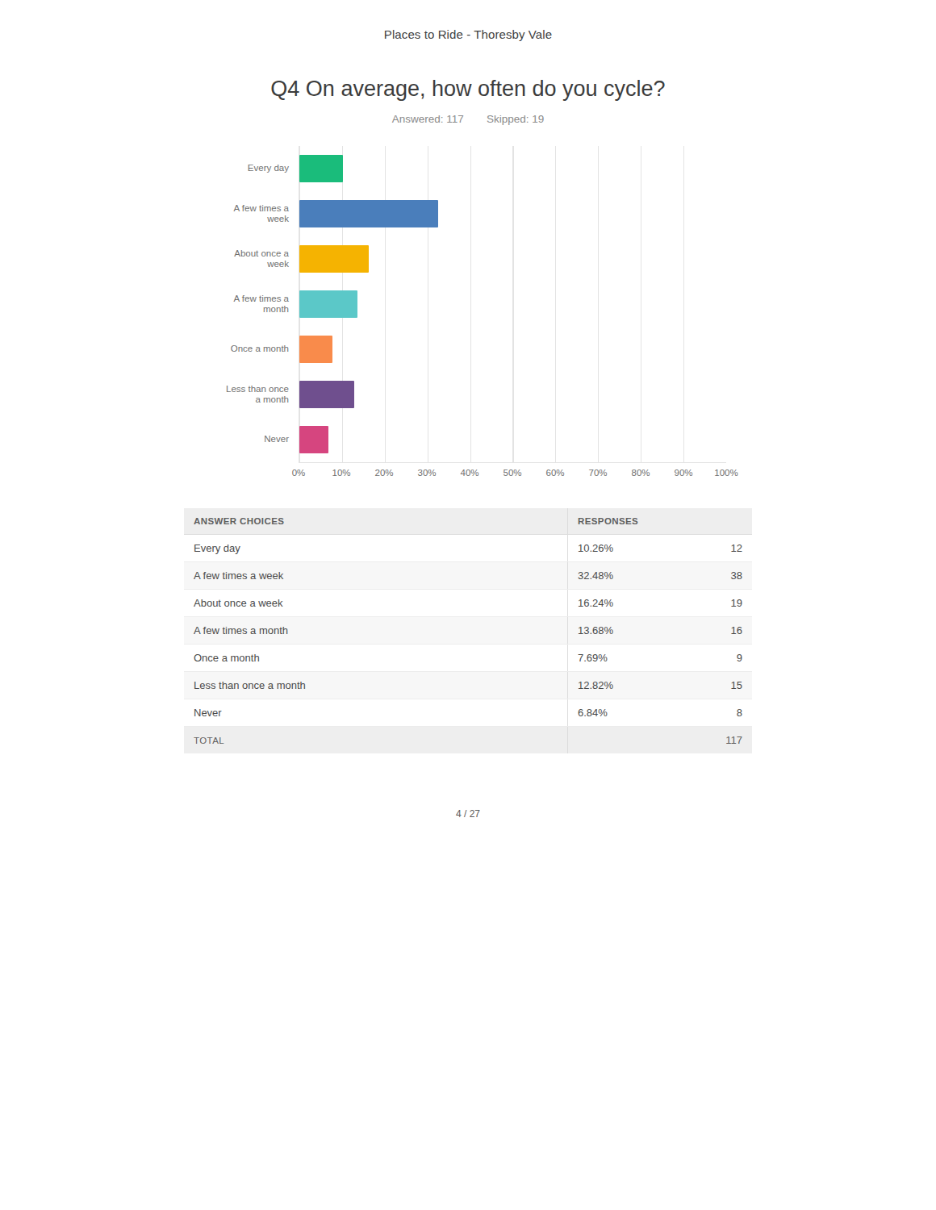Places to Ride - Thoresby Vale
Q4 On average, how often do you cycle?
Answered: 117 Skipped: 19
Every day
A few times a
week
About once a
week
A few times a
month
Once a month
Less than once
a month
Never
0%
10%
20%
30%
40%
50%
60%
70%
80%
90%
100%
| ANSWER CHOICES | RESPONSES |
| --- | --- |
| Every day | 10.26% | 12 |
| A few times a week | 32.48% | 38 |
| About once a week | 16.24% | 19 |
| A few times a month | 13.68% | 16 |
| Once a month | 7.69% | 9 |
| Less than once a month | 12.82% | 15 |
| Never | 6.84% | 8 |
| TOTAL | | 117 |
4 / 27